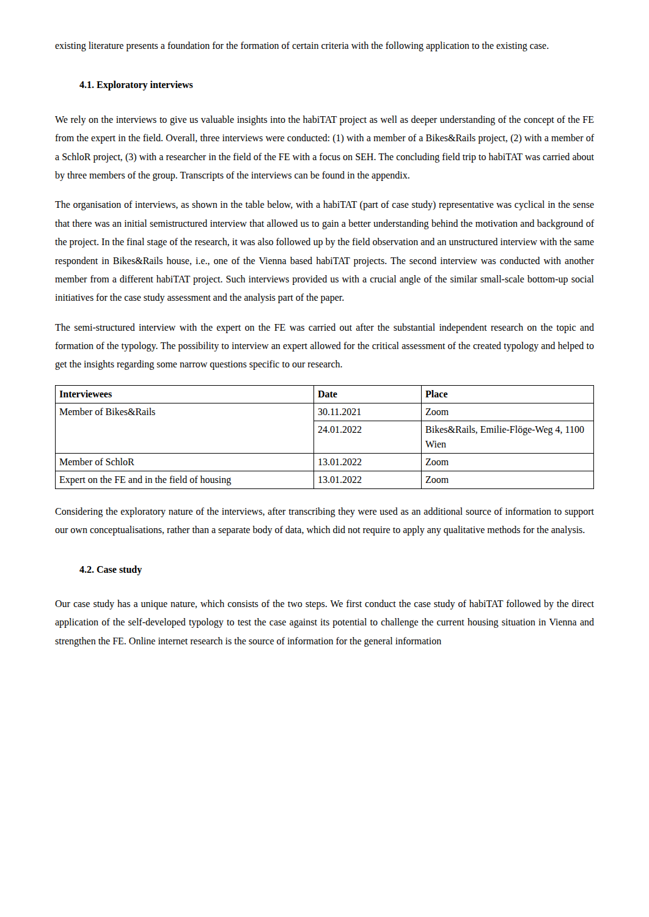existing literature presents a foundation for the formation of certain criteria with the following application to the existing case.
4.1. Exploratory interviews
We rely on the interviews to give us valuable insights into the habiTAT project as well as deeper understanding of the concept of the FE from the expert in the field. Overall, three interviews were conducted: (1) with a member of a Bikes&Rails project, (2) with a member of a SchloR project, (3) with a researcher in the field of the FE with a focus on SEH. The concluding field trip to habiTAT was carried about by three members of the group. Transcripts of the interviews can be found in the appendix.
The organisation of interviews, as shown in the table below, with a habiTAT (part of case study) representative was cyclical in the sense that there was an initial semistructured interview that allowed us to gain a better understanding behind the motivation and background of the project. In the final stage of the research, it was also followed up by the field observation and an unstructured interview with the same respondent in Bikes&Rails house, i.e., one of the Vienna based habiTAT projects. The second interview was conducted with another member from a different habiTAT project. Such interviews provided us with a crucial angle of the similar small-scale bottom-up social initiatives for the case study assessment and the analysis part of the paper.
The semi-structured interview with the expert on the FE was carried out after the substantial independent research on the topic and formation of the typology. The possibility to interview an expert allowed for the critical assessment of the created typology and helped to get the insights regarding some narrow questions specific to our research.
| Interviewees | Date | Place |
| --- | --- | --- |
| Member of Bikes&Rails | 30.11.2021 | Zoom |
| 24.01.2022 | Bikes&Rails, Emilie-Flöge-Weg 4, 1100 Wien |
| Member of SchloR | 13.01.2022 | Zoom |
| Expert on the FE and in the field of housing | 13.01.2022 | Zoom |
Considering the exploratory nature of the interviews, after transcribing they were used as an additional source of information to support our own conceptualisations, rather than a separate body of data, which did not require to apply any qualitative methods for the analysis.
4.2. Case study
Our case study has a unique nature, which consists of the two steps. We first conduct the case study of habiTAT followed by the direct application of the self-developed typology to test the case against its potential to challenge the current housing situation in Vienna and strengthen the FE. Online internet research is the source of information for the general information